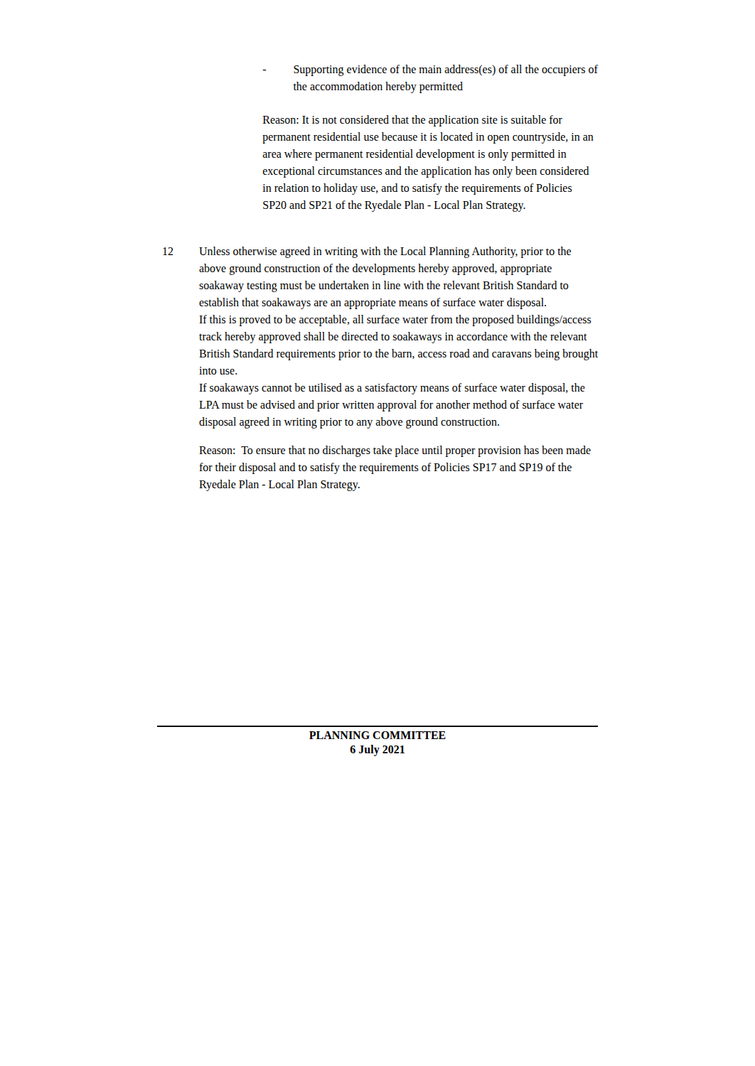-
Supporting evidence of the main address(es) of all the occupiers of the accommodation hereby permitted
Reason: It is not considered that the application site is suitable for permanent residential use because it is located in open countryside, in an area where permanent residential development is only permitted in exceptional circumstances and the application has only been considered in relation to holiday use, and to satisfy the requirements of Policies SP20 and SP21 of the Ryedale Plan - Local Plan Strategy.
12
Unless otherwise agreed in writing with the Local Planning Authority, prior to the above ground construction of the developments hereby approved, appropriate soakaway testing must be undertaken in line with the relevant British Standard to establish that soakaways are an appropriate means of surface water disposal.
If this is proved to be acceptable, all surface water from the proposed buildings/access track hereby approved shall be directed to soakaways in accordance with the relevant British Standard requirements prior to the barn, access road and caravans being brought into use.
If soakaways cannot be utilised as a satisfactory means of surface water disposal, the LPA must be advised and prior written approval for another method of surface water disposal agreed in writing prior to any above ground construction.
Reason: To ensure that no discharges take place until proper provision has been made for their disposal and to satisfy the requirements of Policies SP17 and SP19 of the Ryedale Plan - Local Plan Strategy.
PLANNING COMMITTEE
6 July 2021